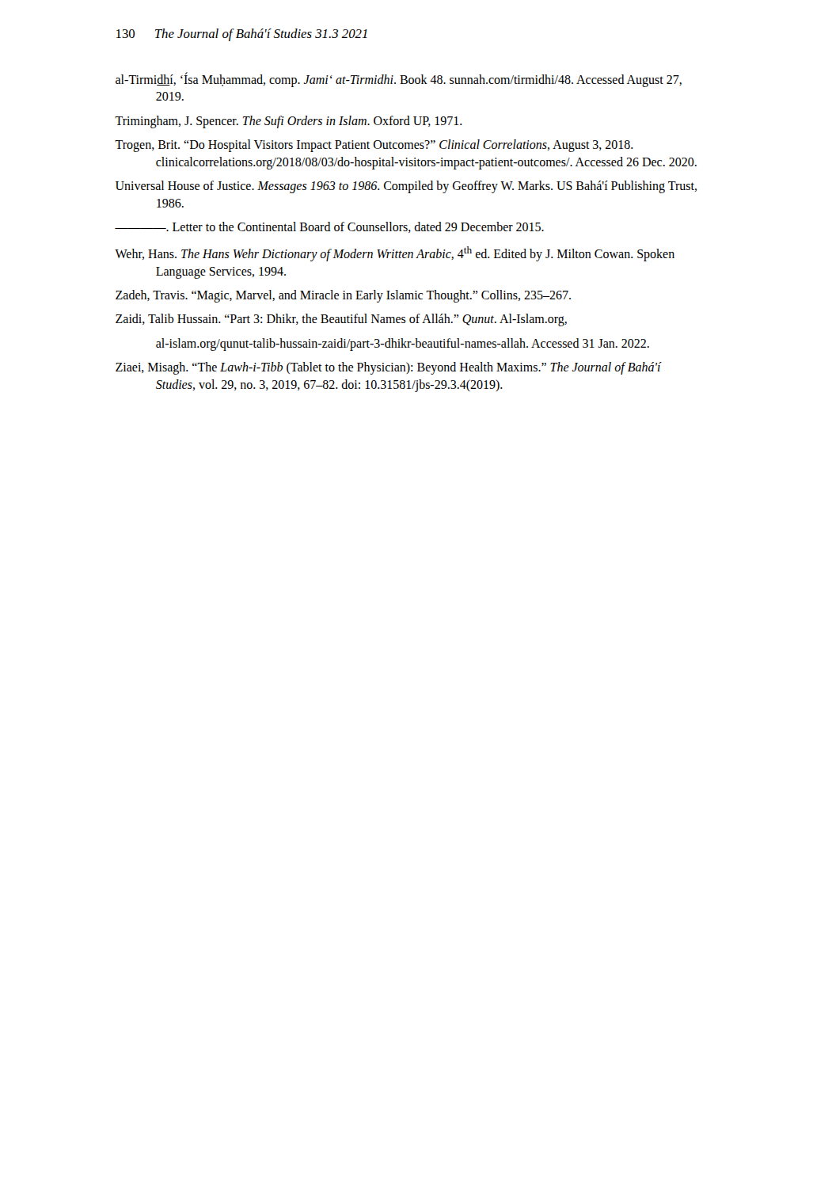130 The Journal of Bahá'í Studies 31.3 2021
al-Tirmidhí, ʻÍsa Muḥammad, comp. Jami‘ at-Tirmidhi. Book 48. sunnah.com/tirmidhi/48. Accessed August 27, 2019.
Trimingham, J. Spencer. The Sufi Orders in Islam. Oxford UP, 1971.
Trogen, Brit. “Do Hospital Visitors Impact Patient Outcomes?” Clinical Correlations, August 3, 2018. clinicalcorrelations.org/2018/08/03/do-hospital-visitors-impact-patient-outcomes/. Accessed 26 Dec. 2020.
Universal House of Justice. Messages 1963 to 1986. Compiled by Geoffrey W. Marks. US Bahá'í Publishing Trust, 1986.
————. Letter to the Continental Board of Counsellors, dated 29 December 2015.
Wehr, Hans. The Hans Wehr Dictionary of Modern Written Arabic, 4th ed. Edited by J. Milton Cowan. Spoken Language Services, 1994.
Zadeh, Travis. “Magic, Marvel, and Miracle in Early Islamic Thought.” Collins, 235–267.
Zaidi, Talib Hussain. “Part 3: Dhikr, the Beautiful Names of Alláh.” Qunut. Al-Islam.org,
al-islam.org/qunut-talib-hussain-zaidi/part-3-dhikr-beautiful-names-allah. Accessed 31 Jan. 2022.
Ziaei, Misagh. “The Lawh-i-Tibb (Tablet to the Physician): Beyond Health Maxims.” The Journal of Bahá'í Studies, vol. 29, no. 3, 2019, 67–82. doi: 10.31581/jbs-29.3.4(2019).